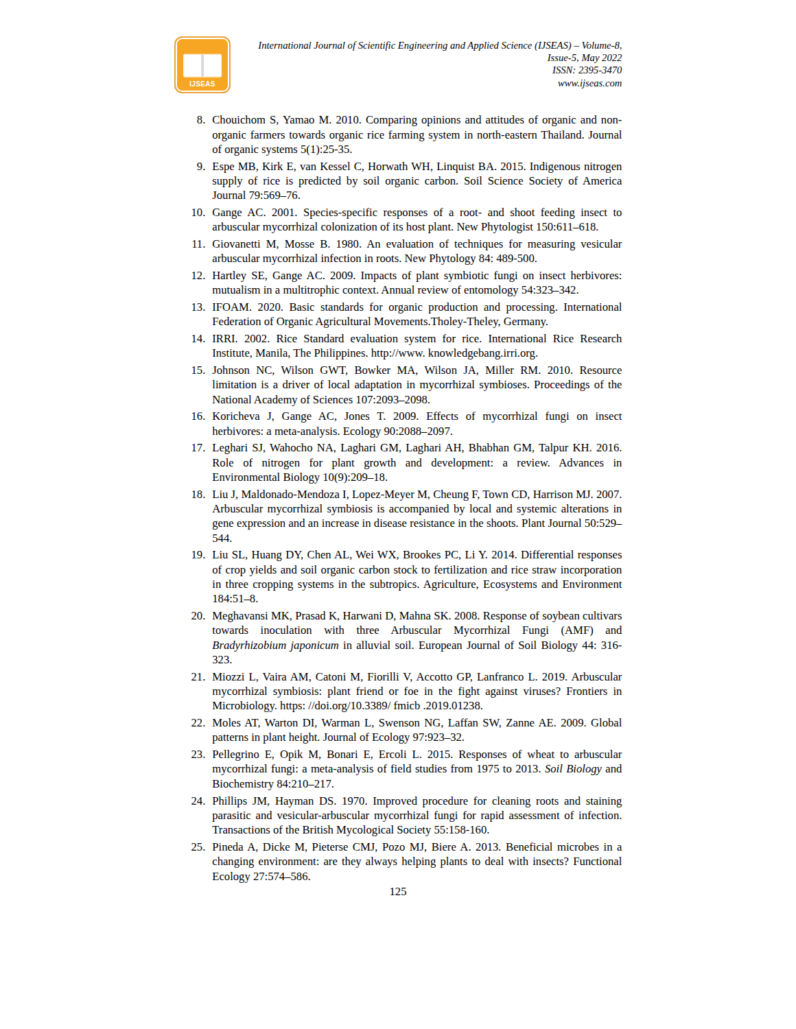IJSEAS
International Journal of Scientific Engineering and Applied Science (IJSEAS) – Volume-8, Issue-5, May 2022
ISSN: 2395-3470
www.ijseas.com
Chouichom S, Yamao M. 2010. Comparing opinions and attitudes of organic and non-organic farmers towards organic rice farming system in north-eastern Thailand. Journal of organic systems 5(1):25-35.
Espe MB, Kirk E, van Kessel C, Horwath WH, Linquist BA. 2015. Indigenous nitrogen supply of rice is predicted by soil organic carbon. Soil Science Society of America Journal 79:569–76.
Gange AC. 2001. Species-specific responses of a root- and shoot feeding insect to arbuscular mycorrhizal colonization of its host plant. New Phytologist 150:611–618.
Giovanetti M, Mosse B. 1980. An evaluation of techniques for measuring vesicular arbuscular mycorrhizal infection in roots. New Phytology 84: 489-500.
Hartley SE, Gange AC. 2009. Impacts of plant symbiotic fungi on insect herbivores: mutualism in a multitrophic context. Annual review of entomology 54:323–342.
IFOAM. 2020. Basic standards for organic production and processing. International Federation of Organic Agricultural Movements.Tholey-Theley, Germany.
IRRI. 2002. Rice Standard evaluation system for rice. International Rice Research Institute, Manila, The Philippines. http://www. knowledgebang.irri.org.
Johnson NC, Wilson GWT, Bowker MA, Wilson JA, Miller RM. 2010. Resource limitation is a driver of local adaptation in mycorrhizal symbioses. Proceedings of the National Academy of Sciences 107:2093–2098.
Koricheva J, Gange AC, Jones T. 2009. Effects of mycorrhizal fungi on insect herbivores: a meta-analysis. Ecology 90:2088–2097.
Leghari SJ, Wahocho NA, Laghari GM, Laghari AH, Bhabhan GM, Talpur KH. 2016. Role of nitrogen for plant growth and development: a review. Advances in Environmental Biology 10(9):209–18.
Liu J, Maldonado-Mendoza I, Lopez-Meyer M, Cheung F, Town CD, Harrison MJ. 2007. Arbuscular mycorrhizal symbiosis is accompanied by local and systemic alterations in gene expression and an increase in disease resistance in the shoots. Plant Journal 50:529–544.
Liu SL, Huang DY, Chen AL, Wei WX, Brookes PC, Li Y. 2014. Differential responses of crop yields and soil organic carbon stock to fertilization and rice straw incorporation in three cropping systems in the subtropics. Agriculture, Ecosystems and Environment 184:51–8.
Meghavansi MK, Prasad K, Harwani D, Mahna SK. 2008. Response of soybean cultivars towards inoculation with three Arbuscular Mycorrhizal Fungi (AMF) and Bradyrhizobium japonicum in alluvial soil. European Journal of Soil Biology 44: 316-323.
Miozzi L, Vaira AM, Catoni M, Fiorilli V, Accotto GP, Lanfranco L. 2019. Arbuscular mycorrhizal symbiosis: plant friend or foe in the fight against viruses? Frontiers in Microbiology. https: //doi.org/10.3389/ fmicb .2019.01238.
Moles AT, Warton DI, Warman L, Swenson NG, Laffan SW, Zanne AE. 2009. Global patterns in plant height. Journal of Ecology 97:923–32.
Pellegrino E, Opik M, Bonari E, Ercoli L. 2015. Responses of wheat to arbuscular mycorrhizal fungi: a meta-analysis of field studies from 1975 to 2013. Soil Biology and Biochemistry 84:210–217.
Phillips JM, Hayman DS. 1970. Improved procedure for cleaning roots and staining parasitic and vesicular-arbuscular mycorrhizal fungi for rapid assessment of infection. Transactions of the British Mycological Society 55:158-160.
Pineda A, Dicke M, Pieterse CMJ, Pozo MJ, Biere A. 2013. Beneficial microbes in a changing environment: are they always helping plants to deal with insects? Functional Ecology 27:574–586.
125